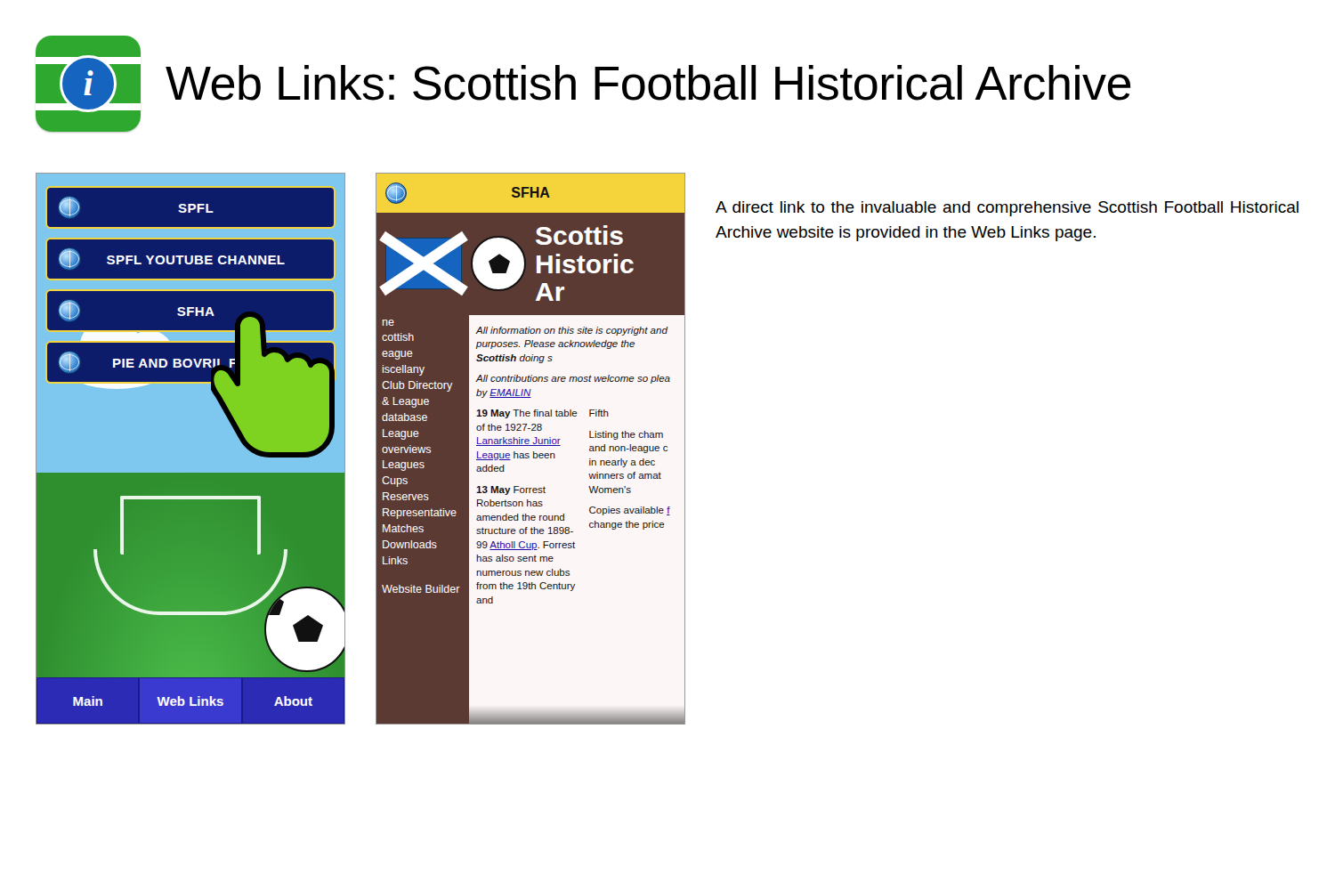Web Links: Scottish Football Historical Archive
SPFL
SPFL YOUTUBE CHANNEL
SFHA
PIE AND BOVRIL FORUM
Main
Web Links
About
SFHA
Scottis Historic Ar
ne
cottish
eague
iscellany
Club Directory
& League
database
League
overviews
Leagues
Cups
Reserves
Representative
Matches
Downloads
Links
Website Builder
All information on this site is copyright and purposes. Please acknowledge the Scottish doing s
All contributions are most welcome so plea by EMAILIN
19 May The final table of the 1927-28 Lanarkshire Junior League has been added
13 May Forrest Robertson has amended the round structure of the 1898-99 Atholl Cup. Forrest has also sent me numerous new clubs from the 19th Century and
Fifth
Listing the cham and non-league c in nearly a dec winners of amat Women's
Copies available f change the price
A direct link to the invaluable and comprehensive Scottish Football Historical Archive website is provided in the Web Links page.